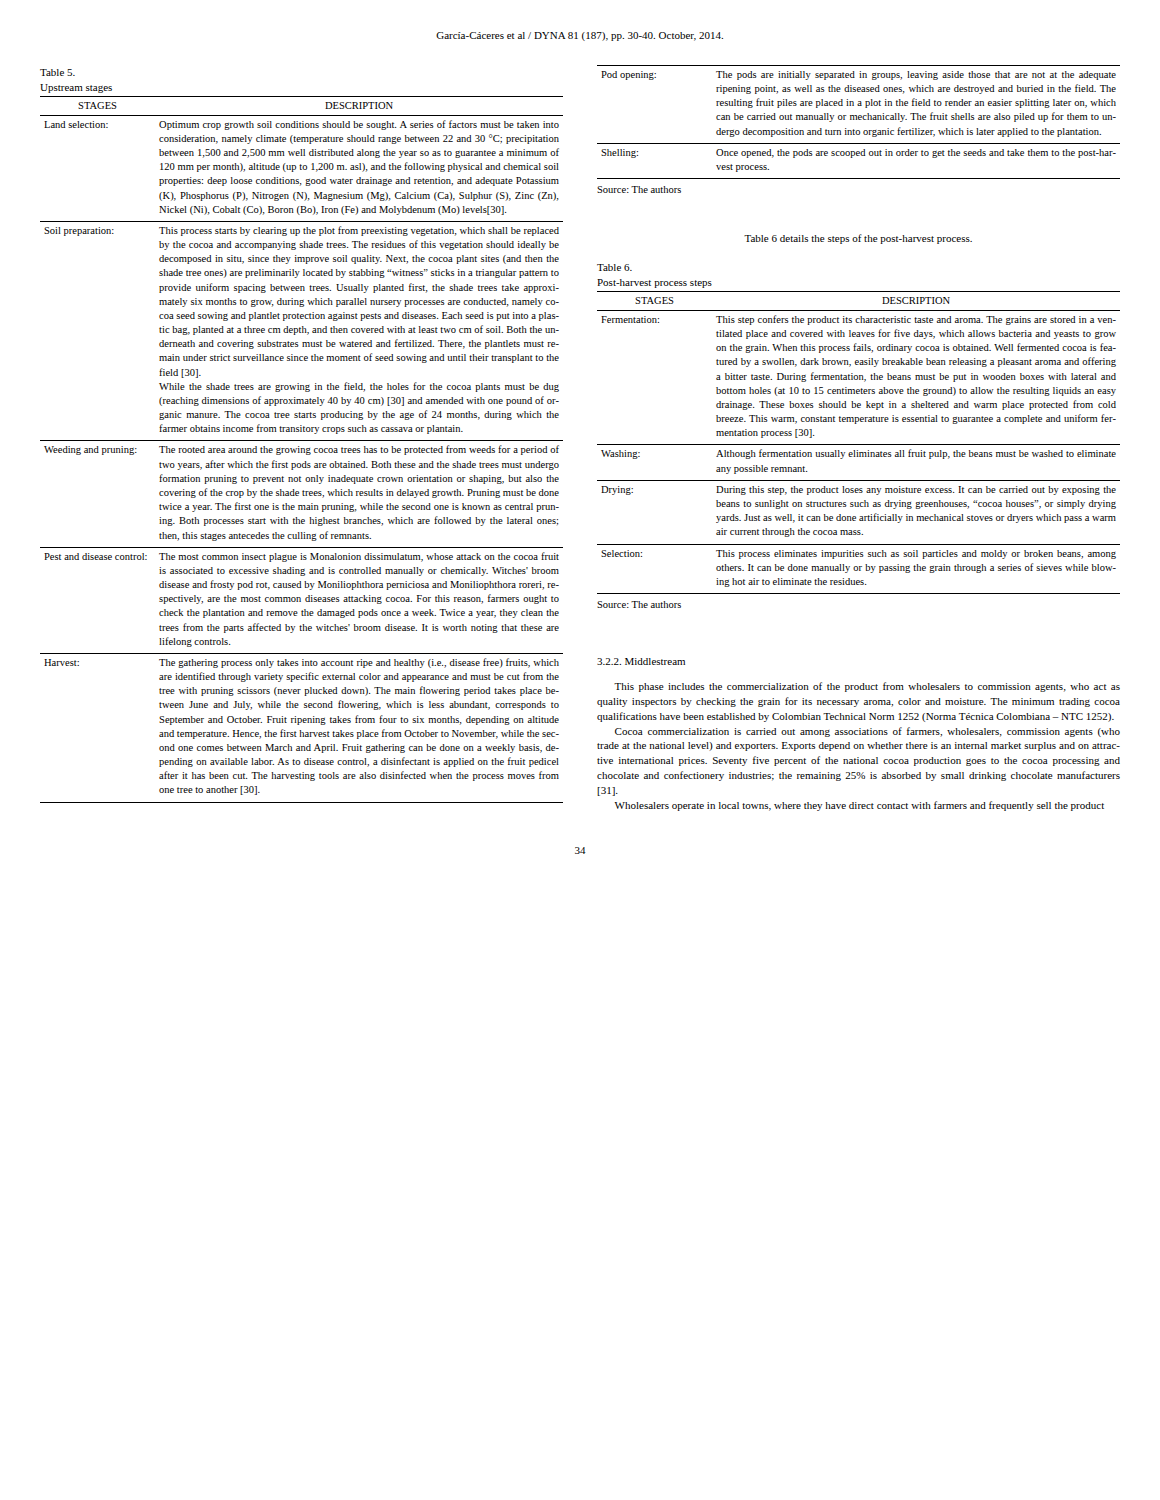García-Cáceres et al / DYNA 81 (187), pp. 30-40. October, 2014.
Table 5. Upstream stages
| STAGES | DESCRIPTION |
| --- | --- |
| Land selection: | Optimum crop growth soil conditions should be sought. A series of factors must be taken into consideration, namely climate (temperature should range between 22 and 30 °C; precipitation between 1,500 and 2,500 mm well distributed along the year so as to guarantee a minimum of 120 mm per month), altitude (up to 1,200 m. asl), and the following physical and chemical soil properties: deep loose conditions, good water drainage and retention, and adequate Potassium (K), Phosphorus (P), Nitrogen (N), Magnesium (Mg), Calcium (Ca), Sulphur (S), Zinc (Zn), Nickel (Ni), Cobalt (Co), Boron (Bo), Iron (Fe) and Molybdenum (Mo) levels[30]. |
| Soil preparation: | This process starts by clearing up the plot from preexisting vegetation, which shall be replaced by the cocoa and accompanying shade trees. The residues of this vegetation should ideally be decomposed in situ, since they improve soil quality. Next, the cocoa plant sites (and then the shade tree ones) are preliminarily located by stabbing “witness” sticks in a triangular pattern to provide uniform spacing between trees. Usually planted first, the shade trees take approximately six months to grow, during which parallel nursery processes are conducted, namely cocoa seed sowing and plantlet protection against pests and diseases. Each seed is put into a plastic bag, planted at a three cm depth, and then covered with at least two cm of soil. Both the underneath and covering substrates must be watered and fertilized. There, the plantlets must remain under strict surveillance since the moment of seed sowing and until their transplant to the field [30]. While the shade trees are growing in the field, the holes for the cocoa plants must be dug (reaching dimensions of approximately 40 by 40 cm) [30] and amended with one pound of organic manure. The cocoa tree starts producing by the age of 24 months, during which the farmer obtains income from transitory crops such as cassava or plantain. |
| Weeding and pruning: | The rooted area around the growing cocoa trees has to be protected from weeds for a period of two years, after which the first pods are obtained. Both these and the shade trees must undergo formation pruning to prevent not only inadequate crown orientation or shaping, but also the covering of the crop by the shade trees, which results in delayed growth. Pruning must be done twice a year. The first one is the main pruning, while the second one is known as central pruning. Both processes start with the highest branches, which are followed by the lateral ones; then, this stages antecedes the culling of remnants. |
| Pest and disease control: | The most common insect plague is Monalonion dissimulatum, whose attack on the cocoa fruit is associated to excessive shading and is controlled manually or chemically. Witches' broom disease and frosty pod rot, caused by Moniliophthora perniciosa and Moniliophthora roreri, respectively, are the most common diseases attacking cocoa. For this reason, farmers ought to check the plantation and remove the damaged pods once a week. Twice a year, they clean the trees from the parts affected by the witches' broom disease. It is worth noting that these are lifelong controls. |
| Harvest: | The gathering process only takes into account ripe and healthy (i.e., disease free) fruits, which are identified through variety specific external color and appearance and must be cut from the tree with pruning scissors (never plucked down). The main flowering period takes place between June and July, while the second flowering, which is less abundant, corresponds to September and October. Fruit ripening takes from four to six months, depending on altitude and temperature. Hence, the first harvest takes place from October to November, while the second one comes between March and April. Fruit gathering can be done on a weekly basis, depending on available labor. As to disease control, a disinfectant is applied on the fruit pedicel after it has been cut. The harvesting tools are also disinfected when the process moves from one tree to another [30]. |
| Pod opening: | The pods are initially separated in groups, leaving aside those that are not at the adequate ripening point, as well as the diseased ones, which are destroyed and buried in the field. The resulting fruit piles are placed in a plot in the field to render an easier splitting later on, which can be carried out manually or mechanically. The fruit shells are also piled up for them to undergo decomposition and turn into organic fertilizer, which is later applied to the plantation. |
| Shelling: | Once opened, the pods are scooped out in order to get the seeds and take them to the post-harvest process. |
Source: The authors
Table 6 details the steps of the post-harvest process.
Table 6. Post-harvest process steps
| STAGES | DESCRIPTION |
| --- | --- |
| Fermentation: | This step confers the product its characteristic taste and aroma. The grains are stored in a ventilated place and covered with leaves for five days, which allows bacteria and yeasts to grow on the grain. When this process fails, ordinary cocoa is obtained. Well fermented cocoa is featured by a swollen, dark brown, easily breakable bean releasing a pleasant aroma and offering a bitter taste. During fermentation, the beans must be put in wooden boxes with lateral and bottom holes (at 10 to 15 centimeters above the ground) to allow the resulting liquids an easy drainage. These boxes should be kept in a sheltered and warm place protected from cold breeze. This warm, constant temperature is essential to guarantee a complete and uniform fermentation process [30]. |
| Washing: | Although fermentation usually eliminates all fruit pulp, the beans must be washed to eliminate any possible remnant. |
| Drying: | During this step, the product loses any moisture excess. It can be carried out by exposing the beans to sunlight on structures such as drying greenhouses, “cocoa houses”, or simply drying yards. Just as well, it can be done artificially in mechanical stoves or dryers which pass a warm air current through the cocoa mass. |
| Selection: | This process eliminates impurities such as soil particles and moldy or broken beans, among others. It can be done manually or by passing the grain through a series of sieves while blowing hot air to eliminate the residues. |
Source: The authors
3.2.2. Middlestream
This phase includes the commercialization of the product from wholesalers to commission agents, who act as quality inspectors by checking the grain for its necessary aroma, color and moisture. The minimum trading cocoa qualifications have been established by Colombian Technical Norm 1252 (Norma Técnica Colombiana – NTC 1252).
Cocoa commercialization is carried out among associations of farmers, wholesalers, commission agents (who trade at the national level) and exporters. Exports depend on whether there is an internal market surplus and on attractive international prices. Seventy five percent of the national cocoa production goes to the cocoa processing and chocolate and confectionery industries; the remaining 25% is absorbed by small drinking chocolate manufacturers [31].
Wholesalers operate in local towns, where they have direct contact with farmers and frequently sell the product
34